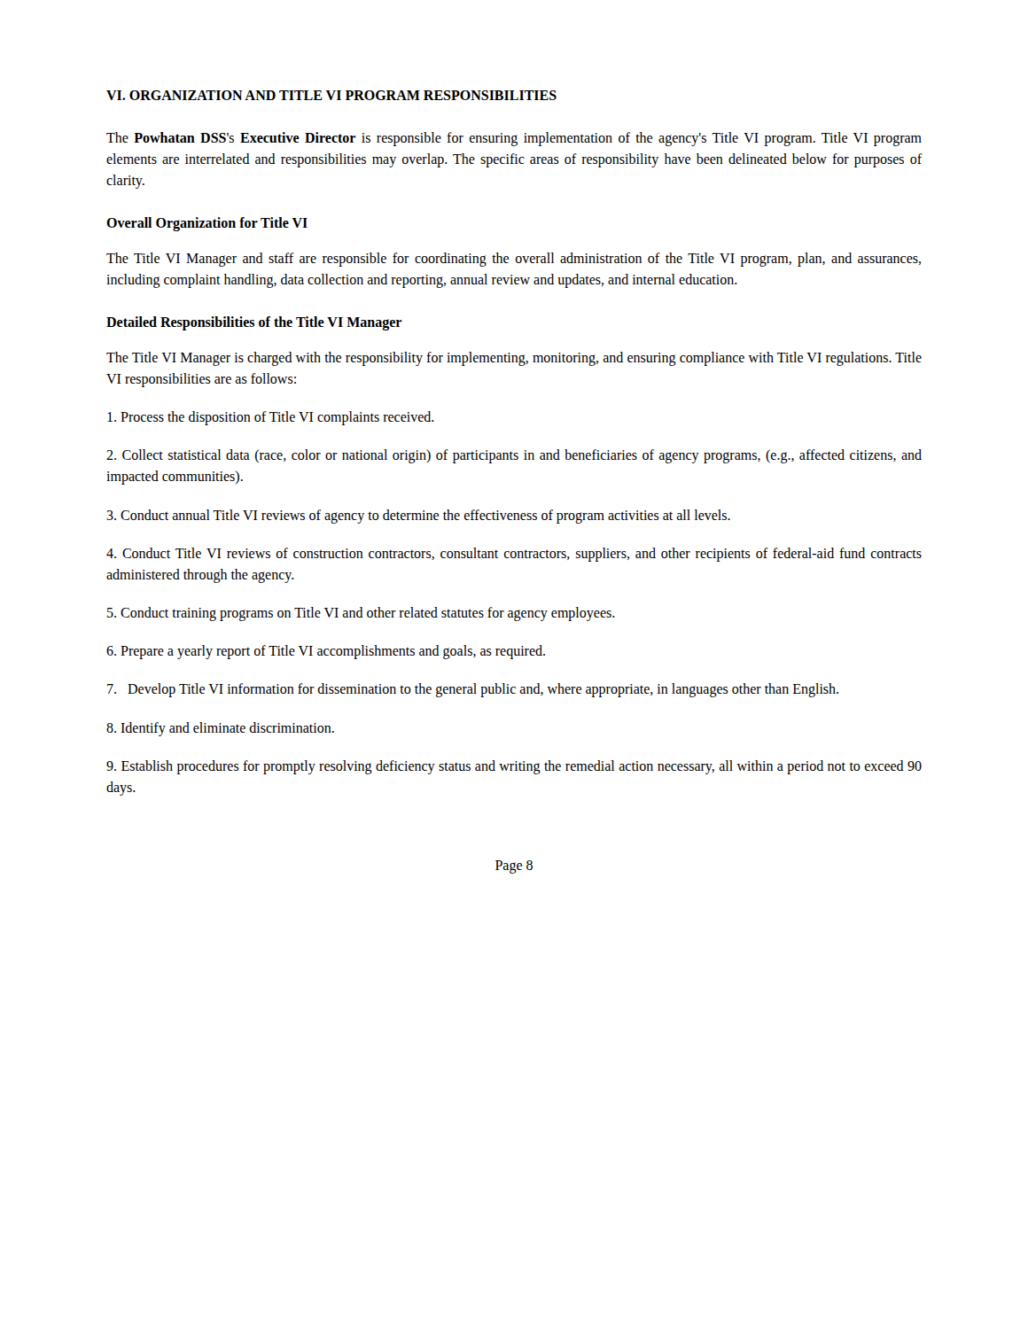VI. ORGANIZATION AND TITLE VI PROGRAM RESPONSIBILITIES
The Powhatan DSS's Executive Director is responsible for ensuring implementation of the agency's Title VI program. Title VI program elements are interrelated and responsibilities may overlap. The specific areas of responsibility have been delineated below for purposes of clarity.
Overall Organization for Title VI
The Title VI Manager and staff are responsible for coordinating the overall administration of the Title VI program, plan, and assurances, including complaint handling, data collection and reporting, annual review and updates, and internal education.
Detailed Responsibilities of the Title VI Manager
The Title VI Manager is charged with the responsibility for implementing, monitoring, and ensuring compliance with Title VI regulations. Title VI responsibilities are as follows:
1. Process the disposition of Title VI complaints received.
2. Collect statistical data (race, color or national origin) of participants in and beneficiaries of agency programs, (e.g., affected citizens, and impacted communities).
3. Conduct annual Title VI reviews of agency to determine the effectiveness of program activities at all levels.
4. Conduct Title VI reviews of construction contractors, consultant contractors, suppliers, and other recipients of federal-aid fund contracts administered through the agency.
5. Conduct training programs on Title VI and other related statutes for agency employees.
6. Prepare a yearly report of Title VI accomplishments and goals, as required.
7. Develop Title VI information for dissemination to the general public and, where appropriate, in languages other than English.
8. Identify and eliminate discrimination.
9. Establish procedures for promptly resolving deficiency status and writing the remedial action necessary, all within a period not to exceed 90 days.
Page 8